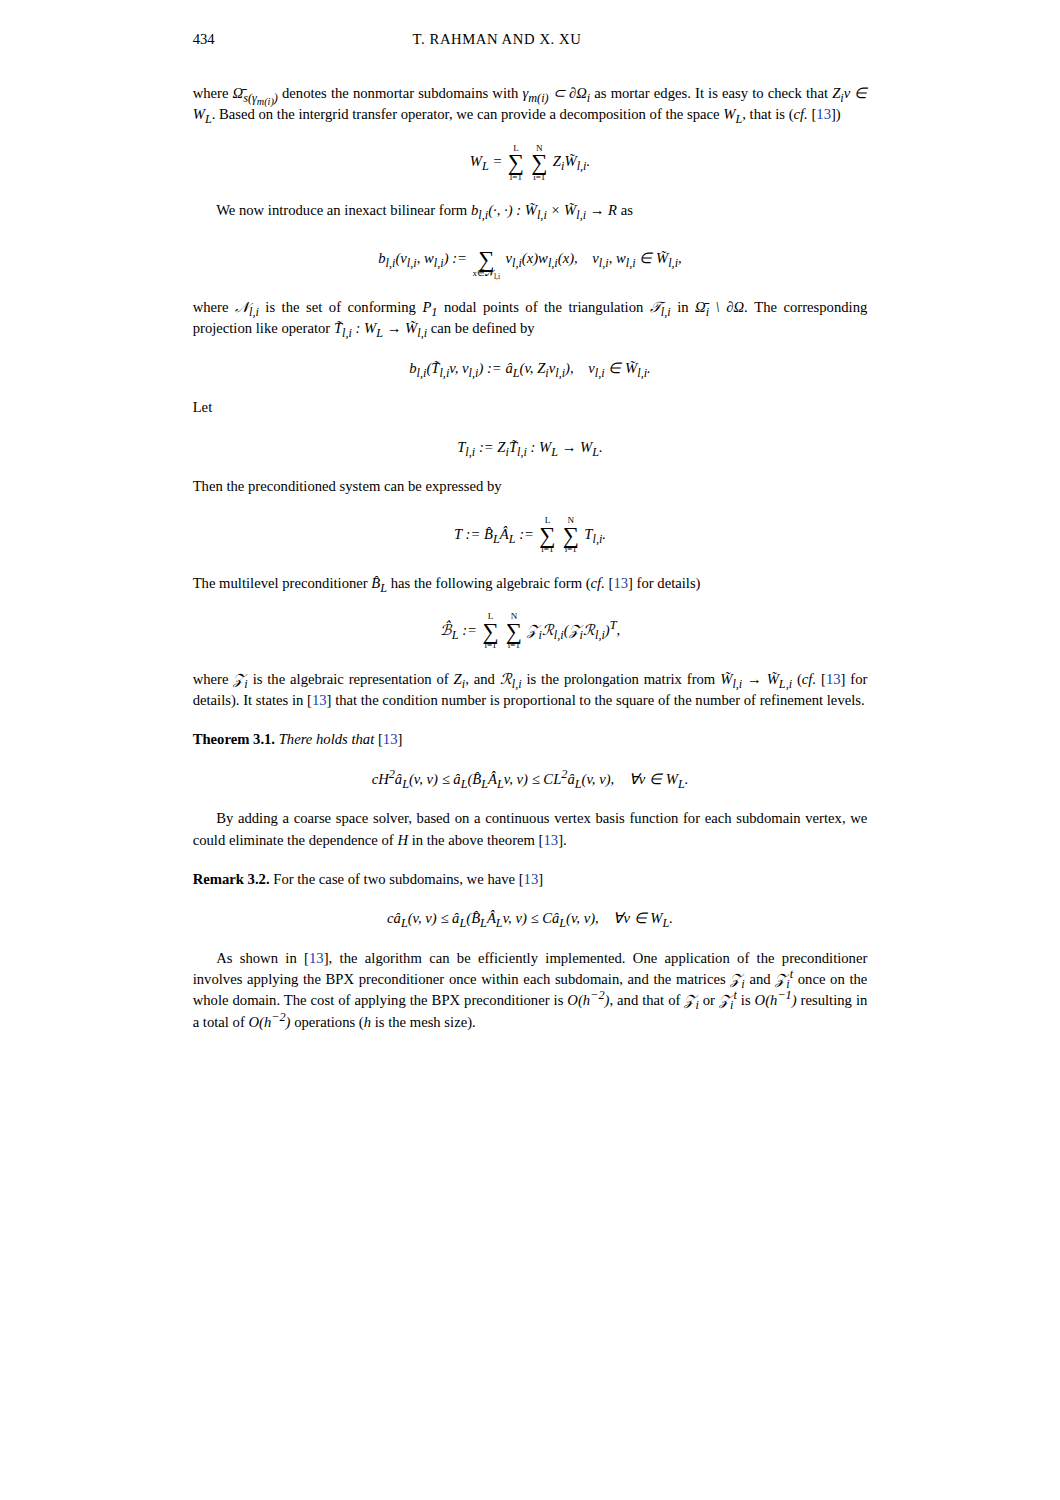434 T. RAHMAN AND X. XU
where Ω̄s(γm(i)) denotes the nonmortar subdomains with γm(i) ⊂ ∂Ωi as mortar edges. It is easy to check that Ziv ∈ WL. Based on the intergrid transfer operator, we can provide a decomposition of the space WL, that is (cf. [13])
WL = L∑l=1 N∑i=1 ZiW̃l,i.
We now introduce an inexact bilinear form bl,i(·, ·) : W̃l,i × W̃l,i → R as
bl,i(vl,i, wl,i) := ∑x∈𝒩l,i vl,i(x)wl,i(x), vl,i, wl,i ∈ W̃l,i,
where 𝒩l,i is the set of conforming P1 nodal points of the triangulation 𝒯l,i in Ω̄i \ ∂Ω. The corresponding projection like operator T̃l,i : WL → W̃l,i can be defined by
bl,i(T̃l,iv, vl,i) := âL(v, Zivl,i), vl,i ∈ W̃l,i.
Let
Tl,i := ZiT̃l,i : WL → WL.
Then the preconditioned system can be expressed by
T := B̂LÂL := L∑l=1 N∑i=1 Tl,i.
The multilevel preconditioner B̂L has the following algebraic form (cf. [13] for details)
ℬ̂L := L∑l=1 N∑i=1 𝒵iℛl,i(𝒵iℛl,i)T,
where 𝒵i is the algebraic representation of Zi, and ℛl,i is the prolongation matrix from W̃l,i → W̃L,i (cf. [13] for details). It states in [13] that the condition number is proportional to the square of the number of refinement levels.
Theorem 3.1. There holds that [13]
cH2âL(v, v) ≤ âL(B̂LÂLv, v) ≤ CL2âL(v, v), ∀v ∈ WL.
By adding a coarse space solver, based on a continuous vertex basis function for each subdomain vertex, we could eliminate the dependence of H in the above theorem [13].
Remark 3.2. For the case of two subdomains, we have [13]
câL(v, v) ≤ âL(B̂LÂLv, v) ≤ CâL(v, v), ∀v ∈ WL.
As shown in [13], the algorithm can be efficiently implemented. One application of the preconditioner involves applying the BPX preconditioner once within each subdomain, and the matrices 𝒵i and 𝒵it once on the whole domain. The cost of applying the BPX preconditioner is O(h−2), and that of 𝒵i or 𝒵it is O(h−1) resulting in a total of O(h−2) operations (h is the mesh size).